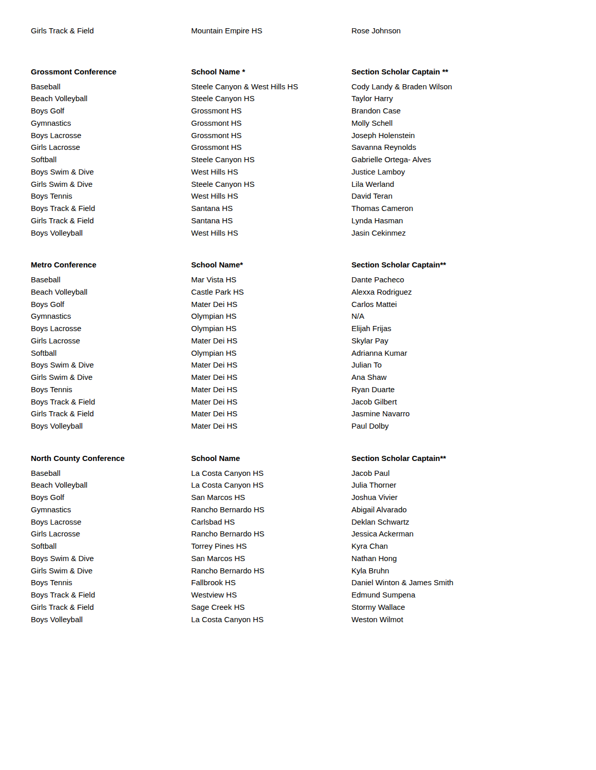| Girls Track & Field | Mountain Empire HS | Rose Johnson |
| Grossmont Conference | School Name * | Section Scholar Captain ** |
| --- | --- | --- |
| Baseball | Steele Canyon & West Hills HS | Cody Landy & Braden Wilson |
| Beach Volleyball | Steele Canyon HS | Taylor Harry |
| Boys Golf | Grossmont HS | Brandon Case |
| Gymnastics | Grossmont HS | Molly Schell |
| Boys Lacrosse | Grossmont HS | Joseph Holenstein |
| Girls Lacrosse | Grossmont HS | Savanna Reynolds |
| Softball | Steele Canyon HS | Gabrielle Ortega- Alves |
| Boys Swim & Dive | West Hills HS | Justice Lamboy |
| Girls Swim & Dive | Steele Canyon HS | Lila Werland |
| Boys Tennis | West Hills HS | David Teran |
| Boys Track & Field | Santana HS | Thomas Cameron |
| Girls Track & Field | Santana HS | Lynda Hasman |
| Boys Volleyball | West Hills HS | Jasin Cekinmez |
| Metro Conference | School Name* | Section Scholar Captain** |
| --- | --- | --- |
| Baseball | Mar Vista HS | Dante Pacheco |
| Beach Volleyball | Castle Park HS | Alexxa Rodriguez |
| Boys Golf | Mater Dei HS | Carlos Mattei |
| Gymnastics | Olympian HS | N/A |
| Boys Lacrosse | Olympian HS | Elijah Frijas |
| Girls Lacrosse | Mater Dei HS | Skylar Pay |
| Softball | Olympian HS | Adrianna Kumar |
| Boys Swim & Dive | Mater Dei HS | Julian To |
| Girls Swim & Dive | Mater Dei HS | Ana Shaw |
| Boys Tennis | Mater Dei HS | Ryan Duarte |
| Boys Track & Field | Mater Dei HS | Jacob Gilbert |
| Girls Track & Field | Mater Dei HS | Jasmine Navarro |
| Boys Volleyball | Mater Dei HS | Paul Dolby |
| North County Conference | School Name | Section Scholar Captain** |
| --- | --- | --- |
| Baseball | La Costa Canyon HS | Jacob Paul |
| Beach Volleyball | La Costa Canyon HS | Julia Thorner |
| Boys Golf | San Marcos HS | Joshua Vivier |
| Gymnastics | Rancho Bernardo HS | Abigail Alvarado |
| Boys Lacrosse | Carlsbad HS | Deklan Schwartz |
| Girls Lacrosse | Rancho Bernardo HS | Jessica Ackerman |
| Softball | Torrey Pines HS | Kyra Chan |
| Boys Swim & Dive | San Marcos HS | Nathan Hong |
| Girls Swim & Dive | Rancho Bernardo HS | Kyla Bruhn |
| Boys Tennis | Fallbrook HS | Daniel Winton & James Smith |
| Boys Track & Field | Westview HS | Edmund Sumpena |
| Girls Track & Field | Sage Creek HS | Stormy Wallace |
| Boys Volleyball | La Costa Canyon HS | Weston Wilmot |